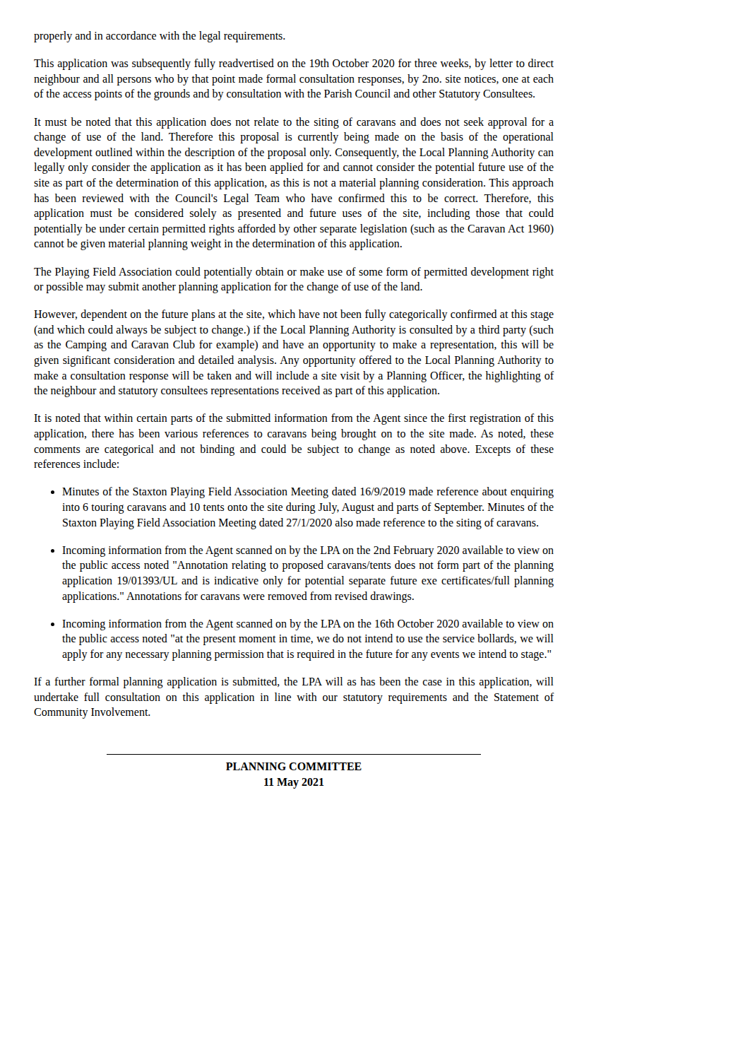properly and in accordance with the legal requirements.
This application was subsequently fully readvertised on the 19th October 2020 for three weeks, by letter to direct neighbour and all persons who by that point made formal consultation responses, by 2no. site notices, one at each of the access points of the grounds and by consultation with the Parish Council and other Statutory Consultees.
It must be noted that this application does not relate to the siting of caravans and does not seek approval for a change of use of the land. Therefore this proposal is currently being made on the basis of the operational development outlined within the description of the proposal only. Consequently, the Local Planning Authority can legally only consider the application as it has been applied for and cannot consider the potential future use of the site as part of the determination of this application, as this is not a material planning consideration. This approach has been reviewed with the Council's Legal Team who have confirmed this to be correct. Therefore, this application must be considered solely as presented and future uses of the site, including those that could potentially be under certain permitted rights afforded by other separate legislation (such as the Caravan Act 1960) cannot be given material planning weight in the determination of this application.
The Playing Field Association could potentially obtain or make use of some form of permitted development right or possible may submit another planning application for the change of use of the land.
However, dependent on the future plans at the site, which have not been fully categorically confirmed at this stage (and which could always be subject to change.) if the Local Planning Authority is consulted by a third party (such as the Camping and Caravan Club for example) and have an opportunity to make a representation, this will be given significant consideration and detailed analysis. Any opportunity offered to the Local Planning Authority to make a consultation response will be taken and will include a site visit by a Planning Officer, the highlighting of the neighbour and statutory consultees representations received as part of this application.
It is noted that within certain parts of the submitted information from the Agent since the first registration of this application, there has been various references to caravans being brought on to the site made. As noted, these comments are categorical and not binding and could be subject to change as noted above. Excepts of these references include:
Minutes of the Staxton Playing Field Association Meeting dated 16/9/2019 made reference about enquiring into 6 touring caravans and 10 tents onto the site during July, August and parts of September. Minutes of the Staxton Playing Field Association Meeting dated 27/1/2020 also made reference to the siting of caravans.
Incoming information from the Agent scanned on by the LPA on the 2nd February 2020 available to view on the public access noted "Annotation relating to proposed caravans/tents does not form part of the planning application 19/01393/UL and is indicative only for potential separate future exe certificates/full planning applications." Annotations for caravans were removed from revised drawings.
Incoming information from the Agent scanned on by the LPA on the 16th October 2020 available to view on the public access noted "at the present moment in time, we do not intend to use the service bollards, we will apply for any necessary planning permission that is required in the future for any events we intend to stage."
If a further formal planning application is submitted, the LPA will as has been the case in this application, will undertake full consultation on this application in line with our statutory requirements and the Statement of Community Involvement.
PLANNING COMMITTEE 11 May 2021